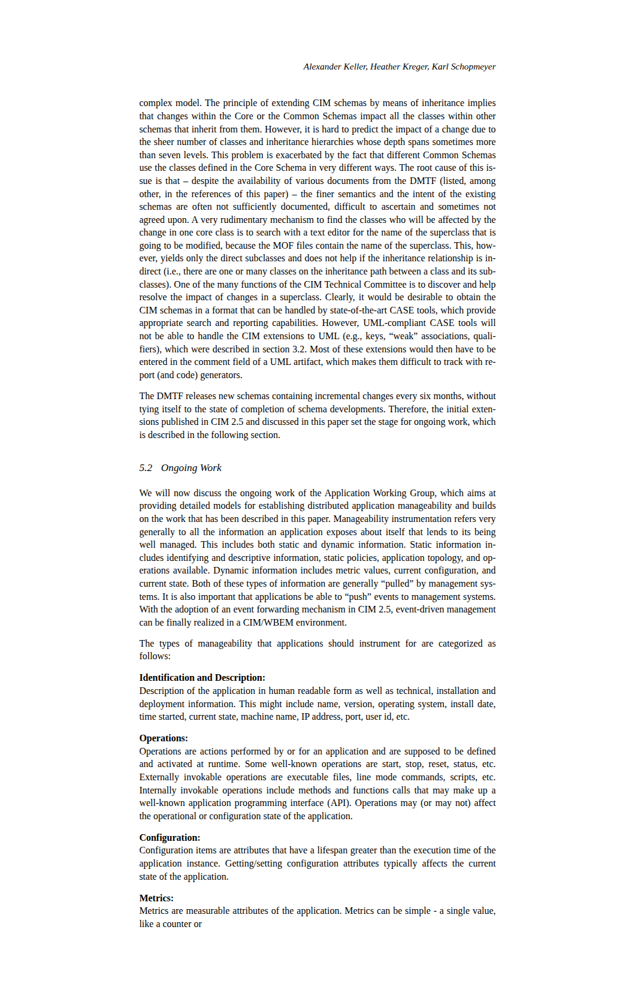Alexander Keller, Heather Kreger, Karl Schopmeyer
complex model. The principle of extending CIM schemas by means of inheritance implies that changes within the Core or the Common Schemas impact all the classes within other schemas that inherit from them. However, it is hard to predict the impact of a change due to the sheer number of classes and inheritance hierarchies whose depth spans sometimes more than seven levels. This problem is exacerbated by the fact that different Common Schemas use the classes defined in the Core Schema in very different ways. The root cause of this issue is that – despite the availability of various documents from the DMTF (listed, among other, in the references of this paper) – the finer semantics and the intent of the existing schemas are often not sufficiently documented, difficult to ascertain and sometimes not agreed upon. A very rudimentary mechanism to find the classes who will be affected by the change in one core class is to search with a text editor for the name of the superclass that is going to be modified, because the MOF files contain the name of the superclass. This, however, yields only the direct subclasses and does not help if the inheritance relationship is indirect (i.e., there are one or many classes on the inheritance path between a class and its subclasses). One of the many functions of the CIM Technical Committee is to discover and help resolve the impact of changes in a superclass. Clearly, it would be desirable to obtain the CIM schemas in a format that can be handled by state-of-the-art CASE tools, which provide appropriate search and reporting capabilities. However, UML-compliant CASE tools will not be able to handle the CIM extensions to UML (e.g., keys, “weak” associations, qualifiers), which were described in section 3.2. Most of these extensions would then have to be entered in the comment field of a UML artifact, which makes them difficult to track with report (and code) generators.
The DMTF releases new schemas containing incremental changes every six months, without tying itself to the state of completion of schema developments. Therefore, the initial extensions published in CIM 2.5 and discussed in this paper set the stage for ongoing work, which is described in the following section.
5.2 Ongoing Work
We will now discuss the ongoing work of the Application Working Group, which aims at providing detailed models for establishing distributed application manageability and builds on the work that has been described in this paper. Manageability instrumentation refers very generally to all the information an application exposes about itself that lends to its being well managed. This includes both static and dynamic information. Static information includes identifying and descriptive information, static policies, application topology, and operations available. Dynamic information includes metric values, current configuration, and current state. Both of these types of information are generally “pulled” by management systems. It is also important that applications be able to “push” events to management systems. With the adoption of an event forwarding mechanism in CIM 2.5, event-driven management can be finally realized in a CIM/WBEM environment.
The types of manageability that applications should instrument for are categorized as follows:
Identification and Description:
Description of the application in human readable form as well as technical, installation and deployment information. This might include name, version, operating system, install date, time started, current state, machine name, IP address, port, user id, etc.
Operations:
Operations are actions performed by or for an application and are supposed to be defined and activated at runtime. Some well-known operations are start, stop, reset, status, etc. Externally invokable operations are executable files, line mode commands, scripts, etc. Internally invokable operations include methods and functions calls that may make up a well-known application programming interface (API). Operations may (or may not) affect the operational or configuration state of the application.
Configuration:
Configuration items are attributes that have a lifespan greater than the execution time of the application instance. Getting/setting configuration attributes typically affects the current state of the application.
Metrics:
Metrics are measurable attributes of the application. Metrics can be simple - a single value, like a counter or